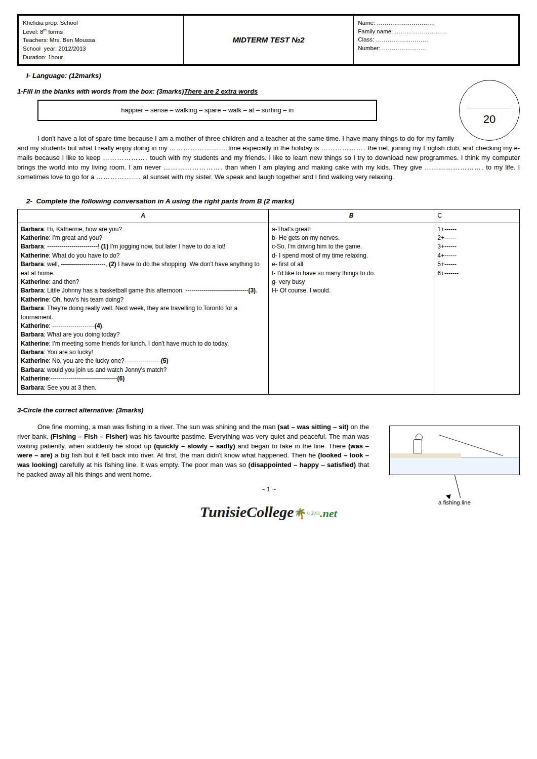| Khelidia prep. School Level: 8 th forms Teachers: Mrs. Ben Moussa School year: 2012/2013 Duration: 1hour | MIDTERM TEST №2 | Name: ………………………… Family name: ……………………… Class: ……………………… Number: ………………….. |
I- Language: (12marks)
20
1-Fill in the blanks with words from the box: (3marks)There are 2 extra words
happier – sense – walking – spare – walk – at – surfing – in
I don't have a lot of spare time because I am a mother of three children and a teacher at the same time. I have many things to do for my family and my students but what I really enjoy doing in my ……………………. time especially in the holiday is ………………. the net, joining my English club, and checking my e-mails because I like to keep ………………. touch with my students and my friends. I like to learn new things so I try to download new programmes. I think my computer brings the world into my living room. I am never ……………………. than when I am playing and making cake with my kids. They give ……………………. to my life. I sometimes love to go for a ………………. at sunset with my sister. We speak and laugh together and I find walking very relaxing.
2- Complete the following conversation in A using the right parts from B (2 marks)
| A | B | C |
| --- | --- | --- |
| Barbara : Hi, Katherine, how are you? Katherine : I'm great and you? Barbara : -------------------------! (1) I'm jogging now, but later I have to do a lot! Katherine : What do you have to do? Barbara : well, ----------------------, (2) I have to do the shopping. We don't have anything to eat at home. Katherine : and then? Barbara : Little Johnny has a basketball game this afternoon. ------------------------------- (3) . Katherine : Oh, how's his team doing? Barbara : They're doing really well. Next week, they are travelling to Toronto for a tournament. Katherine : --------------------- (4) . Barbara : What are you doing today? Katherine : I'm meeting some friends for lunch. I don't have much to do today. Barbara : You are so lucky! Katherine : No, you are the lucky one?------------------ (5) Barbara : would you join us and watch Jonny's match? Katherine :--------------------------------- (6) Barbara : See you at 3 then. | a-That's great! b- He gets on my nerves. c-So, I'm driving him to the game. d- I spend most of my time relaxing. e- first of all f- I'd like to have so many things to do. g- very busy H- Of course. I would. | 1+------ 2+------ 3+------ 4+------ 5+------ 6+------- |
3-Circle the correct alternative: (3marks)
a fishing line
One fine morning, a man was fishing in a river. The sun was shining and the man (sat – was sitting – sit) on the river bank. (Fishing – Fish – Fisher) was his favourite pastime. Everything was very quiet and peaceful. The man was waiting patiently, when suddenly he stood up (quickly – slowly – sadly) and began to take in the line. There (was – were – are) a big fish but it fell back into river. At first, the man didn't know what happened. Then he (looked – look – was looking) carefully at his fishing line. It was empty. The poor man was so (disappointed – happy – satisfied) that he packed away all his things and went home.
~ 1 ~
Tunisie College🌴© 2011.net